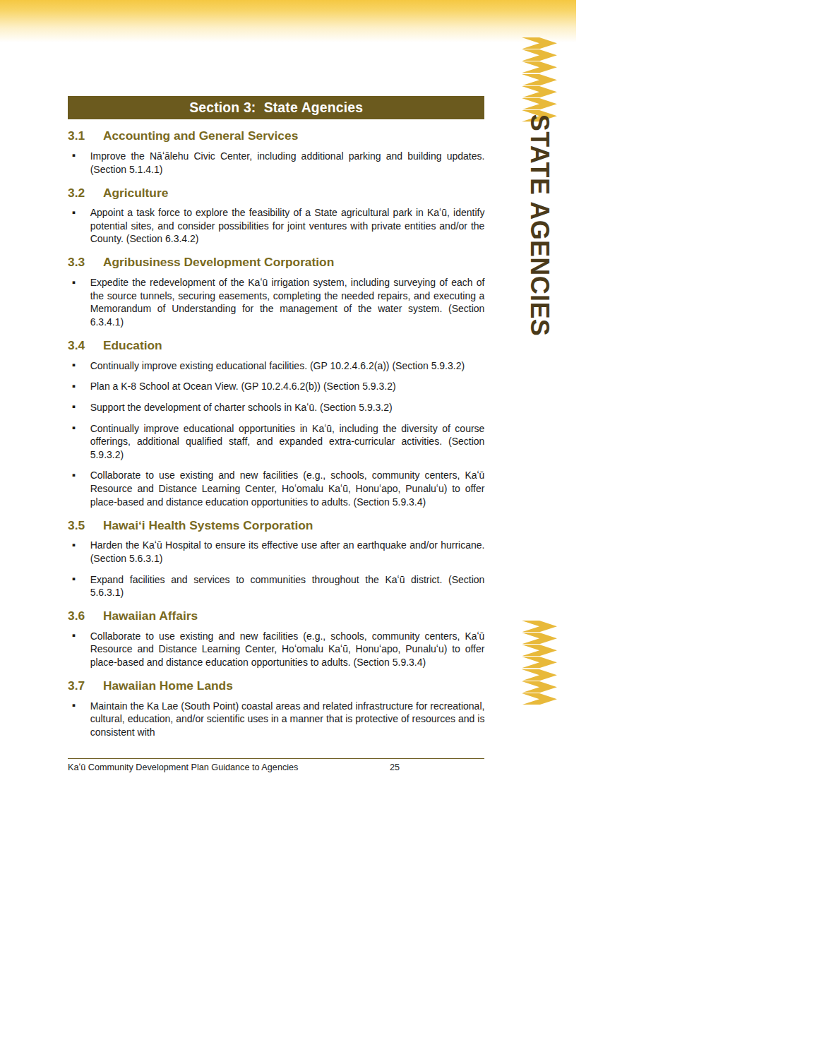STATE AGENCIES
Section 3: State Agencies
3.1 Accounting and General Services
Improve the Nāʻālehu Civic Center, including additional parking and building updates. (Section 5.1.4.1)
3.2 Agriculture
Appoint a task force to explore the feasibility of a State agricultural park in Kaʻū, identify potential sites, and consider possibilities for joint ventures with private entities and/or the County. (Section 6.3.4.2)
3.3 Agribusiness Development Corporation
Expedite the redevelopment of the Kaʻū irrigation system, including surveying of each of the source tunnels, securing easements, completing the needed repairs, and executing a Memorandum of Understanding for the management of the water system. (Section 6.3.4.1)
3.4 Education
Continually improve existing educational facilities. (GP 10.2.4.6.2(a)) (Section 5.9.3.2)
Plan a K-8 School at Ocean View. (GP 10.2.4.6.2(b)) (Section 5.9.3.2)
Support the development of charter schools in Kaʻū. (Section 5.9.3.2)
Continually improve educational opportunities in Kaʻū, including the diversity of course offerings, additional qualified staff, and expanded extra-curricular activities. (Section 5.9.3.2)
Collaborate to use existing and new facilities (e.g., schools, community centers, Kaʻū Resource and Distance Learning Center, Hoʻomalu Kaʻū, Honuʻapo, Punaluʻu) to offer place-based and distance education opportunities to adults. (Section 5.9.3.4)
3.5 Hawaiʻi Health Systems Corporation
Harden the Kaʻū Hospital to ensure its effective use after an earthquake and/or hurricane. (Section 5.6.3.1)
Expand facilities and services to communities throughout the Kaʻū district. (Section 5.6.3.1)
3.6 Hawaiian Affairs
Collaborate to use existing and new facilities (e.g., schools, community centers, Kaʻū Resource and Distance Learning Center, Hoʻomalu Kaʻū, Honuʻapo, Punaluʻu) to offer place-based and distance education opportunities to adults. (Section 5.9.3.4)
3.7 Hawaiian Home Lands
Maintain the Ka Lae (South Point) coastal areas and related infrastructure for recreational, cultural, education, and/or scientific uses in a manner that is protective of resources and is consistent with
Kaʻū Community Development Plan Guidance to Agencies 25